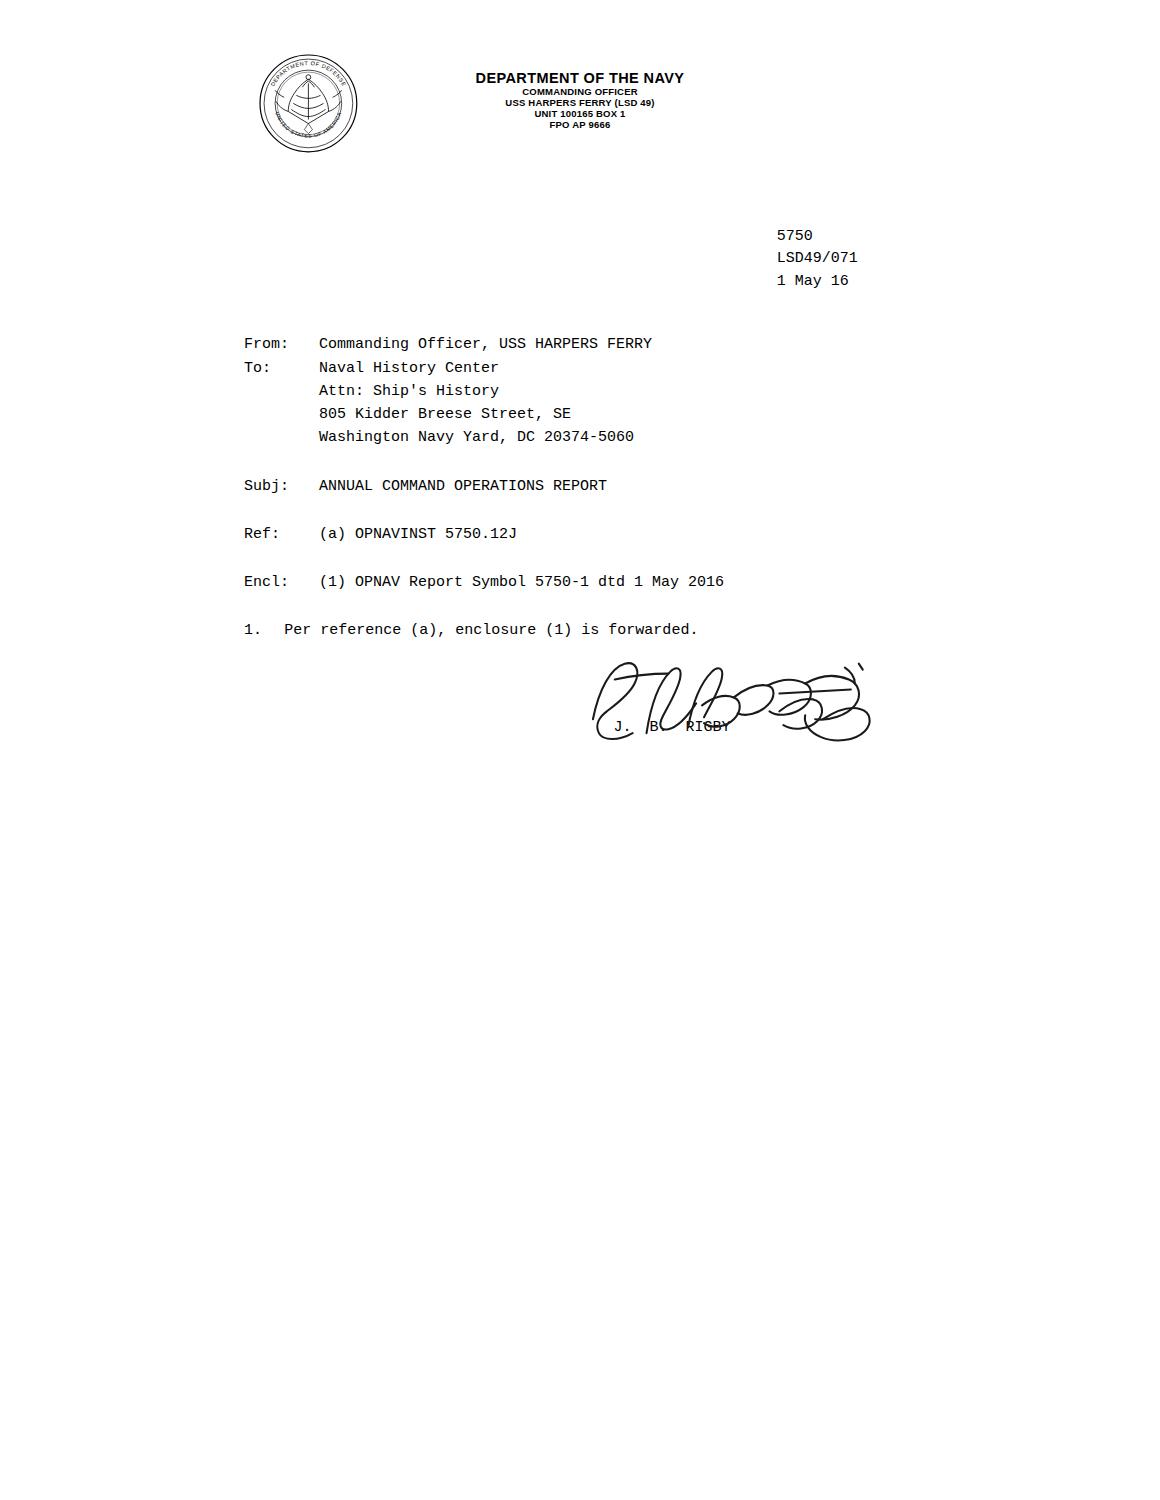DEPARTMENT OF DEFENSE UNITED STATES OF AMERICA
DEPARTMENT OF THE NAVY
COMMANDING OFFICER
USS HARPERS FERRY (LSD 49)
UNIT 100165 BOX 1
FPO AP 9666
5750 LSD49/071 1 May 16
From:
Commanding Officer, USS HARPERS FERRY
To:
Naval History Center
Attn: Ship's History
805 Kidder Breese Street, SE
Washington Navy Yard, DC 20374-5060
Subj:
ANNUAL COMMAND OPERATIONS REPORT
Ref:
(a) OPNAVINST 5750.12J
Encl:
(1) OPNAV Report Symbol 5750-1 dtd 1 May 2016
1.
Per reference (a), enclosure (1) is forwarded.
J. B. RIGBY